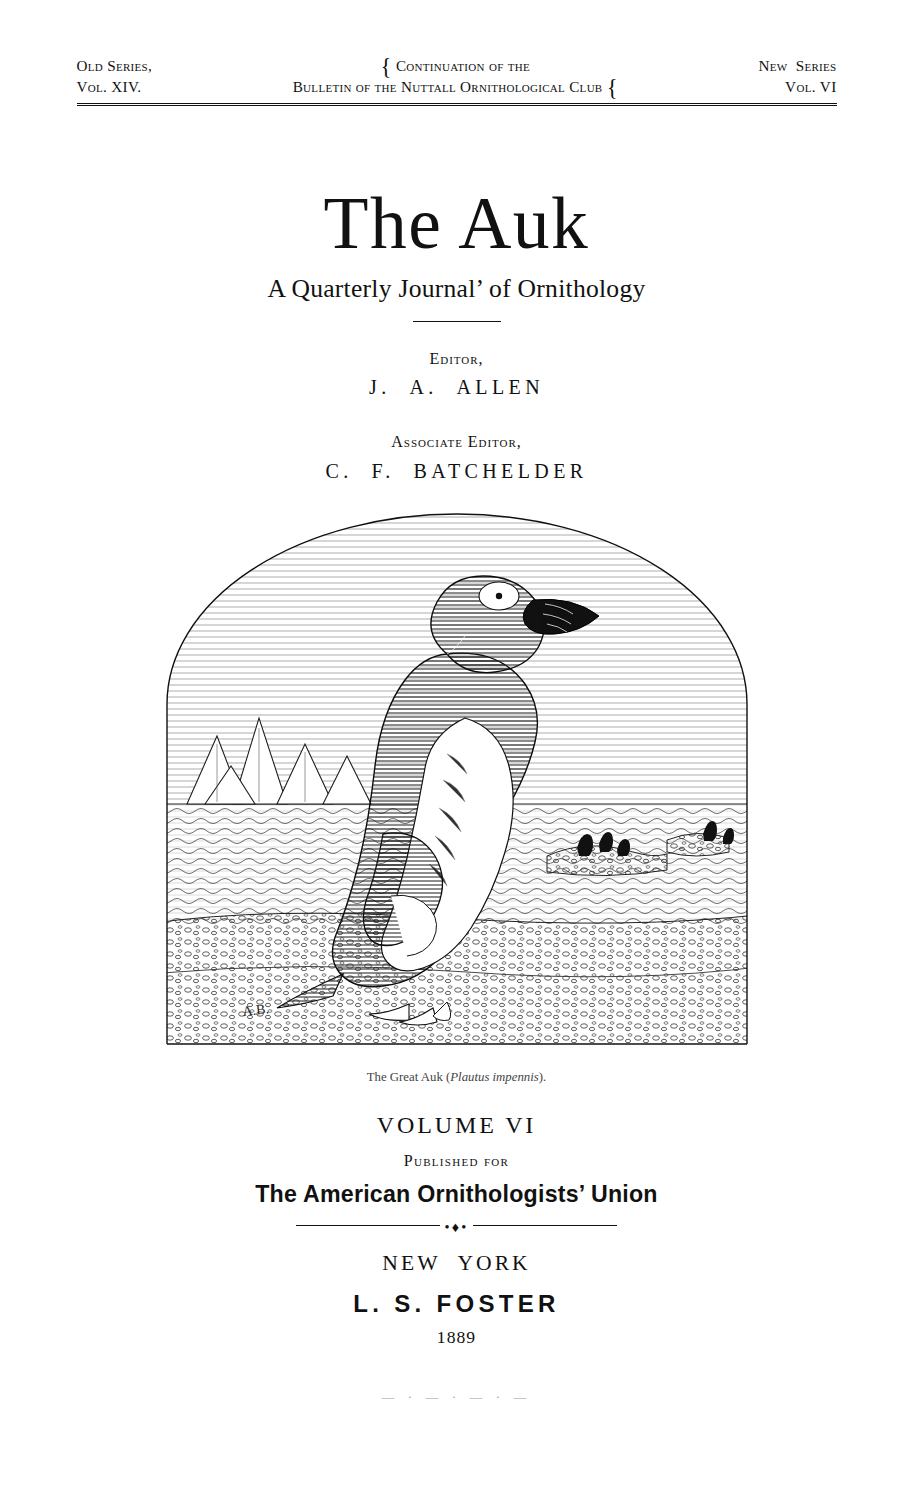Old Series,
Vol. XIV.
{ Continuation of the
Bulletin of the Nuttall Ornithological Club {
New Series
Vol. VI
The Auk
A Quarterly Journal’ of Ornithology
Editor, J. A. ALLEN
Associate Editor, C. F. BATCHELDER
A.B.
The Great Auk (Plautus impennis).
VOLUME VI
Published for
The American Ornithologists’ Union
•♦•
NEW YORK
L. S. FOSTER
1889
— · — · — · —